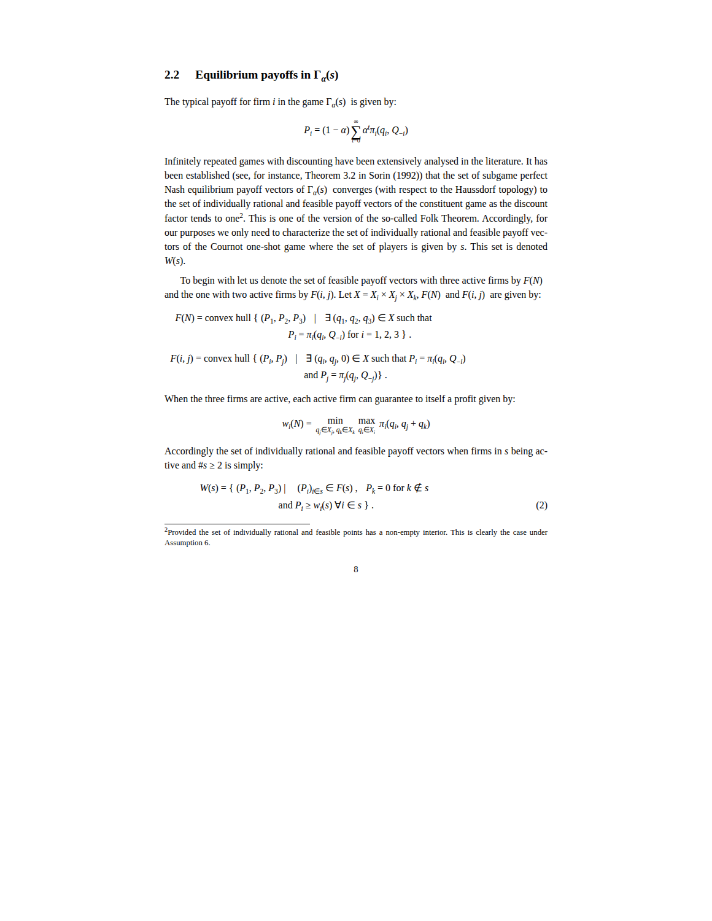2.2 Equilibrium payoffs in Γα(s)
The typical payoff for firm i in the game Γα(s) is given by:
Pi = (1 − α)∞∑t=0 αtπi(qi, Q−i)
Infinitely repeated games with discounting have been extensively analysed in the literature. It has been established (see, for instance, Theorem 3.2 in Sorin (1992)) that the set of subgame perfect Nash equilibrium payoff vectors of Γα(s) converges (with respect to the Haussdorf topology) to the set of individually rational and feasible payoff vectors of the constituent game as the discount factor tends to one2. This is one of the version of the so-called Folk Theorem. Accordingly, for our purposes we only need to characterize the set of individually rational and feasible payoff vectors of the Cournot one-shot game where the set of players is given by s. This set is denoted W(s).
To begin with let us denote the set of feasible payoff vectors with three active firms by F(N) and the one with two active firms by F(i, j). Let X = Xi × Xj × Xk, F(N) and F(i, j) are given by:
F(N) = convex hull { (P1, P2, P3) | ∃ (q1, q2, q3) ∈ X such that
Pi = πi(qi, Q−i) for i = 1, 2, 3 } .
F(i, j) = convex hull { (Pi, Pj) | ∃ (qi, qj, 0) ∈ X such that Pi = πi(qi, Q−i)
and Pj = πj(qj, Q−j)} .
When the three firms are active, each active firm can guarantee to itself a profit given by:
wi(N) = min qj∈Xj, qk∈Xk max qi∈Xi πi(qi, qj + qk)
Accordingly the set of individually rational and feasible payoff vectors when firms in s being active and #s ≥ 2 is simply:
W(s) = { (P1, P2, P3) | (Pi)i∈s ∈ F(s) , Pk = 0 for k ∉ s
and Pi ≥ wi(s) ∀i ∈ s } .(2)
2Provided the set of individually rational and feasible points has a non-empty interior. This is clearly the case under Assumption 6.
8